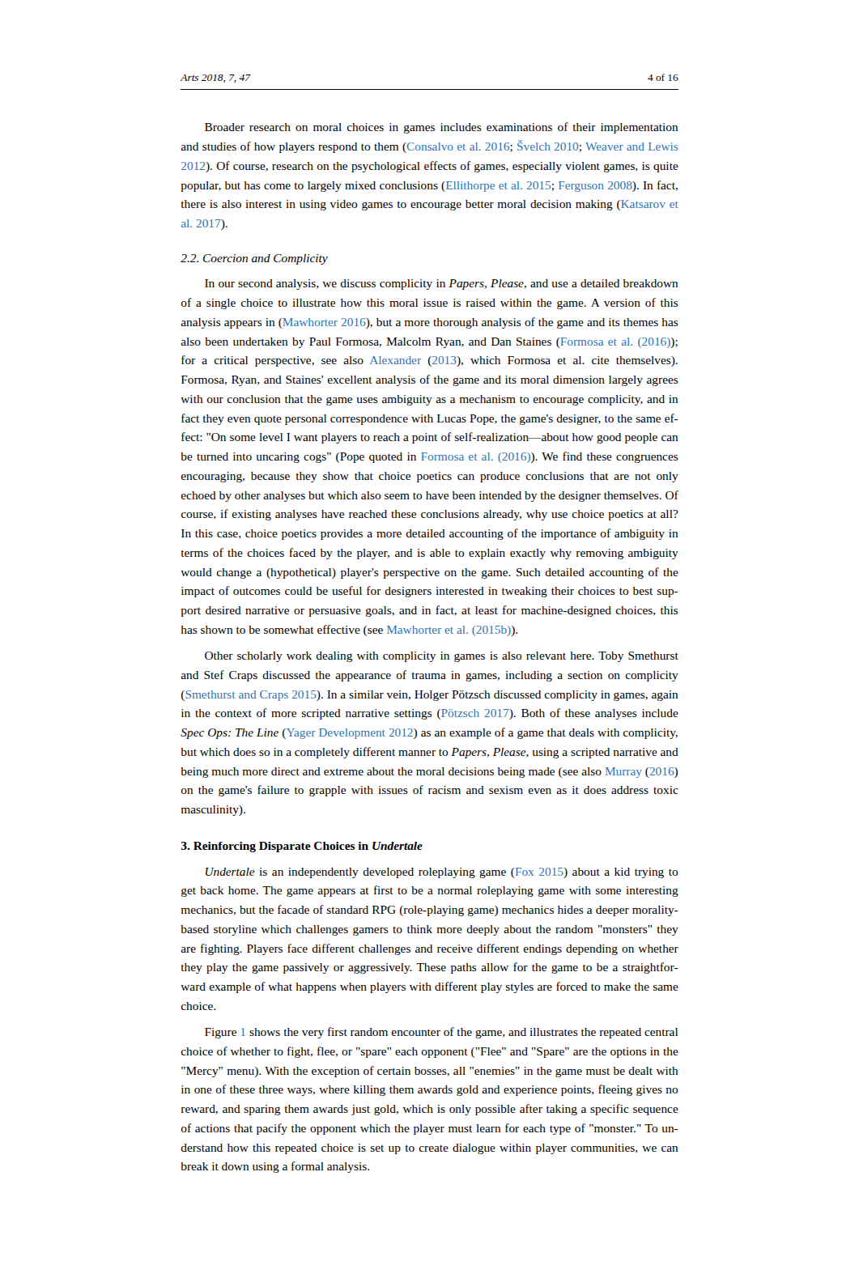Arts 2018, 7, 47 4 of 16
Broader research on moral choices in games includes examinations of their implementation and studies of how players respond to them (Consalvo et al. 2016; Švelch 2010; Weaver and Lewis 2012). Of course, research on the psychological effects of games, especially violent games, is quite popular, but has come to largely mixed conclusions (Ellithorpe et al. 2015; Ferguson 2008). In fact, there is also interest in using video games to encourage better moral decision making (Katsarov et al. 2017).
2.2. Coercion and Complicity
In our second analysis, we discuss complicity in Papers, Please, and use a detailed breakdown of a single choice to illustrate how this moral issue is raised within the game. A version of this analysis appears in (Mawhorter 2016), but a more thorough analysis of the game and its themes has also been undertaken by Paul Formosa, Malcolm Ryan, and Dan Staines (Formosa et al. (2016)); for a critical perspective, see also Alexander (2013), which Formosa et al. cite themselves). Formosa, Ryan, and Staines' excellent analysis of the game and its moral dimension largely agrees with our conclusion that the game uses ambiguity as a mechanism to encourage complicity, and in fact they even quote personal correspondence with Lucas Pope, the game's designer, to the same effect: "On some level I want players to reach a point of self-realization—about how good people can be turned into uncaring cogs" (Pope quoted in Formosa et al. (2016)). We find these congruences encouraging, because they show that choice poetics can produce conclusions that are not only echoed by other analyses but which also seem to have been intended by the designer themselves. Of course, if existing analyses have reached these conclusions already, why use choice poetics at all? In this case, choice poetics provides a more detailed accounting of the importance of ambiguity in terms of the choices faced by the player, and is able to explain exactly why removing ambiguity would change a (hypothetical) player's perspective on the game. Such detailed accounting of the impact of outcomes could be useful for designers interested in tweaking their choices to best support desired narrative or persuasive goals, and in fact, at least for machine-designed choices, this has shown to be somewhat effective (see Mawhorter et al. (2015b)).
Other scholarly work dealing with complicity in games is also relevant here. Toby Smethurst and Stef Craps discussed the appearance of trauma in games, including a section on complicity (Smethurst and Craps 2015). In a similar vein, Holger Pötzsch discussed complicity in games, again in the context of more scripted narrative settings (Pötzsch 2017). Both of these analyses include Spec Ops: The Line (Yager Development 2012) as an example of a game that deals with complicity, but which does so in a completely different manner to Papers, Please, using a scripted narrative and being much more direct and extreme about the moral decisions being made (see also Murray (2016) on the game's failure to grapple with issues of racism and sexism even as it does address toxic masculinity).
3. Reinforcing Disparate Choices in Undertale
Undertale is an independently developed roleplaying game (Fox 2015) about a kid trying to get back home. The game appears at first to be a normal roleplaying game with some interesting mechanics, but the facade of standard RPG (role-playing game) mechanics hides a deeper morality-based storyline which challenges gamers to think more deeply about the random "monsters" they are fighting. Players face different challenges and receive different endings depending on whether they play the game passively or aggressively. These paths allow for the game to be a straightforward example of what happens when players with different play styles are forced to make the same choice.
Figure 1 shows the very first random encounter of the game, and illustrates the repeated central choice of whether to fight, flee, or "spare" each opponent ("Flee" and "Spare" are the options in the "Mercy" menu). With the exception of certain bosses, all "enemies" in the game must be dealt with in one of these three ways, where killing them awards gold and experience points, fleeing gives no reward, and sparing them awards just gold, which is only possible after taking a specific sequence of actions that pacify the opponent which the player must learn for each type of "monster." To understand how this repeated choice is set up to create dialogue within player communities, we can break it down using a formal analysis.